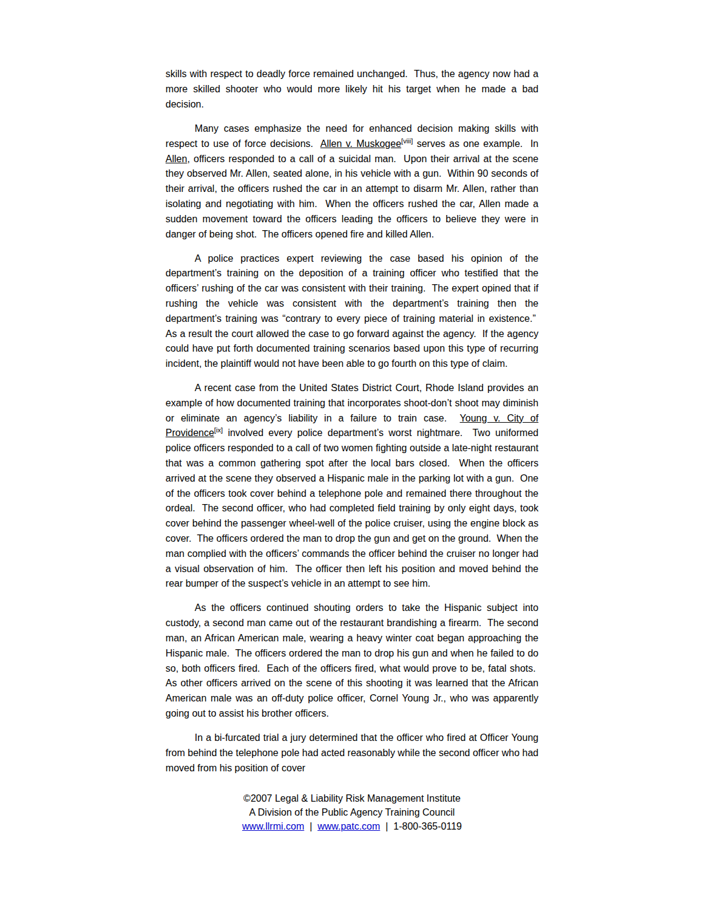skills with respect to deadly force remained unchanged. Thus, the agency now had a more skilled shooter who would more likely hit his target when he made a bad decision.
Many cases emphasize the need for enhanced decision making skills with respect to use of force decisions. Allen v. Muskogee[viii] serves as one example. In Allen, officers responded to a call of a suicidal man. Upon their arrival at the scene they observed Mr. Allen, seated alone, in his vehicle with a gun. Within 90 seconds of their arrival, the officers rushed the car in an attempt to disarm Mr. Allen, rather than isolating and negotiating with him. When the officers rushed the car, Allen made a sudden movement toward the officers leading the officers to believe they were in danger of being shot. The officers opened fire and killed Allen.
A police practices expert reviewing the case based his opinion of the department’s training on the deposition of a training officer who testified that the officers’ rushing of the car was consistent with their training. The expert opined that if rushing the vehicle was consistent with the department’s training then the department’s training was “contrary to every piece of training material in existence.” As a result the court allowed the case to go forward against the agency. If the agency could have put forth documented training scenarios based upon this type of recurring incident, the plaintiff would not have been able to go fourth on this type of claim.
A recent case from the United States District Court, Rhode Island provides an example of how documented training that incorporates shoot-don’t shoot may diminish or eliminate an agency’s liability in a failure to train case. Young v. City of Providence[ix] involved every police department’s worst nightmare. Two uniformed police officers responded to a call of two women fighting outside a late-night restaurant that was a common gathering spot after the local bars closed. When the officers arrived at the scene they observed a Hispanic male in the parking lot with a gun. One of the officers took cover behind a telephone pole and remained there throughout the ordeal. The second officer, who had completed field training by only eight days, took cover behind the passenger wheel-well of the police cruiser, using the engine block as cover. The officers ordered the man to drop the gun and get on the ground. When the man complied with the officers’ commands the officer behind the cruiser no longer had a visual observation of him. The officer then left his position and moved behind the rear bumper of the suspect’s vehicle in an attempt to see him.
As the officers continued shouting orders to take the Hispanic subject into custody, a second man came out of the restaurant brandishing a firearm. The second man, an African American male, wearing a heavy winter coat began approaching the Hispanic male. The officers ordered the man to drop his gun and when he failed to do so, both officers fired. Each of the officers fired, what would prove to be, fatal shots. As other officers arrived on the scene of this shooting it was learned that the African American male was an off-duty police officer, Cornel Young Jr., who was apparently going out to assist his brother officers.
In a bi-furcated trial a jury determined that the officer who fired at Officer Young from behind the telephone pole had acted reasonably while the second officer who had moved from his position of cover
©2007 Legal & Liability Risk Management Institute
A Division of the Public Agency Training Council
www.llrmi.com | www.patc.com | 1-800-365-0119